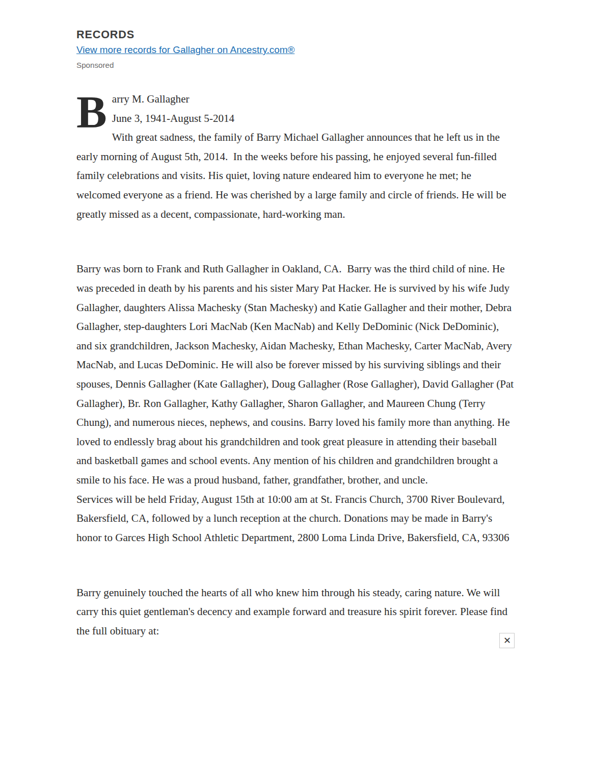RECORDS
View more records for Gallagher on Ancestry.com®
Sponsored
Barry M. Gallagher
June 3, 1941-August 5-2014
With great sadness, the family of Barry Michael Gallagher announces that he left us in the early morning of August 5th, 2014. In the weeks before his passing, he enjoyed several fun-filled family celebrations and visits. His quiet, loving nature endeared him to everyone he met; he welcomed everyone as a friend. He was cherished by a large family and circle of friends. He will be greatly missed as a decent, compassionate, hard-working man.
Barry was born to Frank and Ruth Gallagher in Oakland, CA. Barry was the third child of nine. He was preceded in death by his parents and his sister Mary Pat Hacker. He is survived by his wife Judy Gallagher, daughters Alissa Machesky (Stan Machesky) and Katie Gallagher and their mother, Debra Gallagher, step-daughters Lori MacNab (Ken MacNab) and Kelly DeDominic (Nick DeDominic), and six grandchildren, Jackson Machesky, Aidan Machesky, Ethan Machesky, Carter MacNab, Avery MacNab, and Lucas DeDominic. He will also be forever missed by his surviving siblings and their spouses, Dennis Gallagher (Kate Gallagher), Doug Gallagher (Rose Gallagher), David Gallagher (Pat Gallagher), Br. Ron Gallagher, Kathy Gallagher, Sharon Gallagher, and Maureen Chung (Terry Chung), and numerous nieces, nephews, and cousins. Barry loved his family more than anything. He loved to endlessly brag about his grandchildren and took great pleasure in attending their baseball and basketball games and school events. Any mention of his children and grandchildren brought a smile to his face. He was a proud husband, father, grandfather, brother, and uncle.
Services will be held Friday, August 15th at 10:00 am at St. Francis Church, 3700 River Boulevard, Bakersfield, CA, followed by a lunch reception at the church. Donations may be made in Barry's honor to Garces High School Athletic Department, 2800 Loma Linda Drive, Bakersfield, CA, 93306
Barry genuinely touched the hearts of all who knew him through his steady, caring nature. We will carry this quiet gentleman's decency and example forward and treasure his spirit forever. Please find the full obituary at:
✕